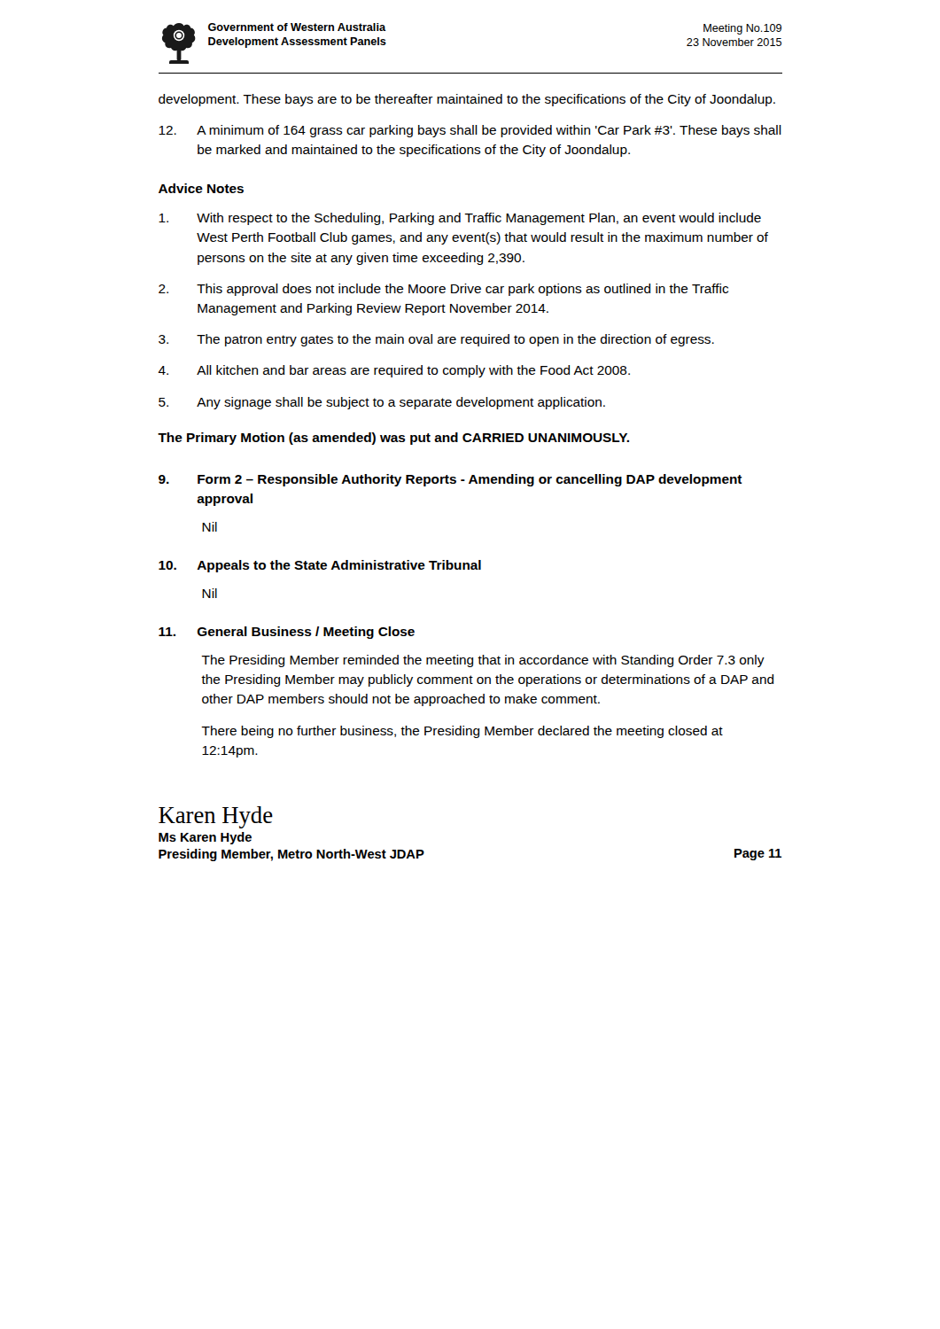Government of Western Australia
Development Assessment Panels
Meeting No.109
23 November 2015
development. These bays are to be thereafter maintained to the specifications of the City of Joondalup.
12.
A minimum of 164 grass car parking bays shall be provided within 'Car Park #3'. These bays shall be marked and maintained to the specifications of the City of Joondalup.
Advice Notes
1.
With respect to the Scheduling, Parking and Traffic Management Plan, an event would include West Perth Football Club games, and any event(s) that would result in the maximum number of persons on the site at any given time exceeding 2,390.
2.
This approval does not include the Moore Drive car park options as outlined in the Traffic Management and Parking Review Report November 2014.
3.
The patron entry gates to the main oval are required to open in the direction of egress.
4.
All kitchen and bar areas are required to comply with the Food Act 2008.
5.
Any signage shall be subject to a separate development application.
The Primary Motion (as amended) was put and CARRIED UNANIMOUSLY.
9.
Form 2 – Responsible Authority Reports - Amending or cancelling DAP development approval
Nil
10.
Appeals to the State Administrative Tribunal
Nil
11.
General Business / Meeting Close
The Presiding Member reminded the meeting that in accordance with Standing Order 7.3 only the Presiding Member may publicly comment on the operations or determinations of a DAP and other DAP members should not be approached to make comment.
There being no further business, the Presiding Member declared the meeting closed at 12:14pm.
Karen Hyde
Ms Karen Hyde
Presiding Member, Metro North-West JDAP
Page 11